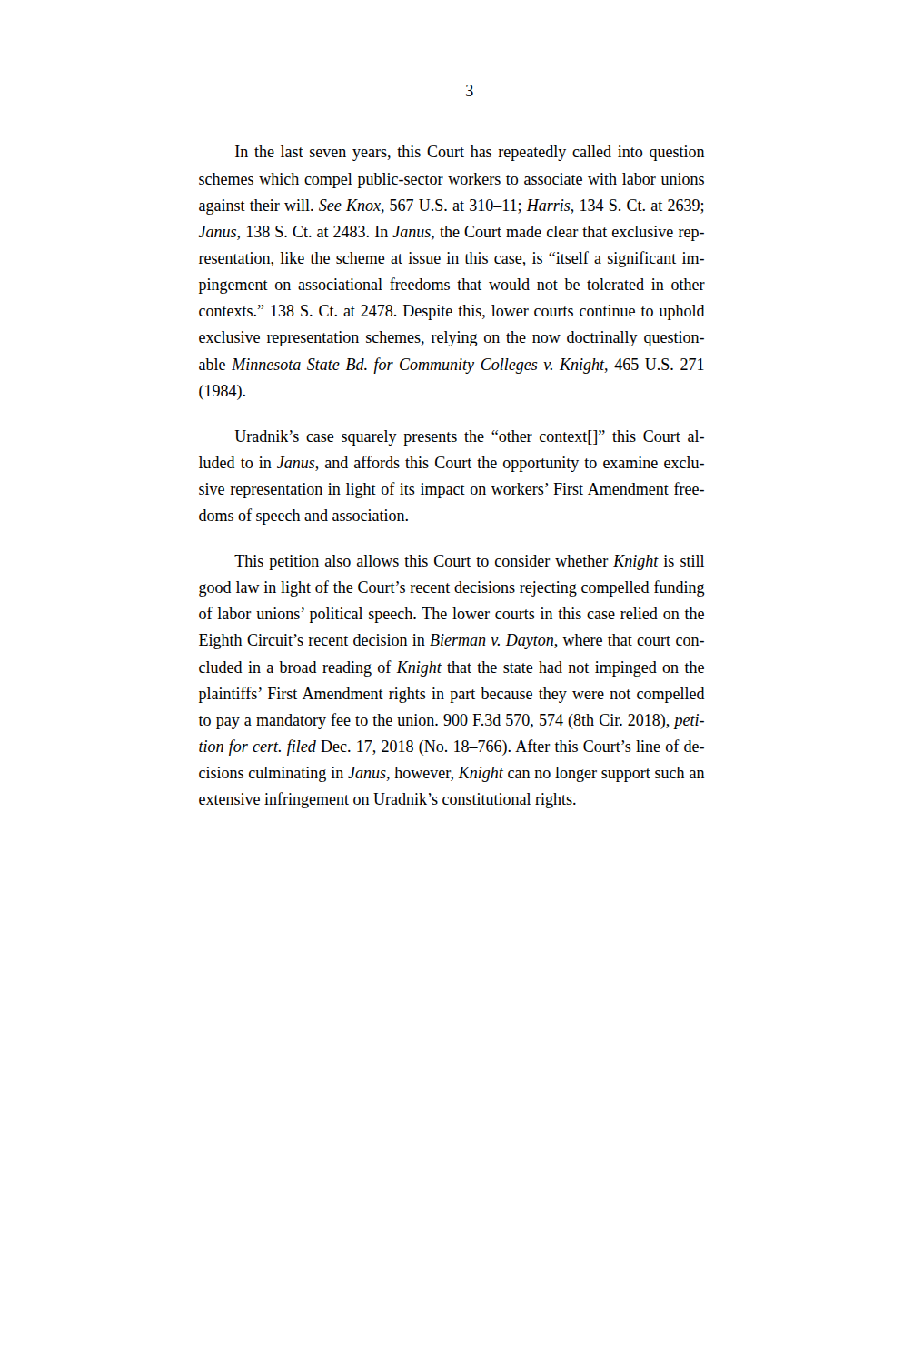3
In the last seven years, this Court has repeatedly called into question schemes which compel public-sector workers to associate with labor unions against their will. See Knox, 567 U.S. at 310–11; Harris, 134 S. Ct. at 2639; Janus, 138 S. Ct. at 2483. In Janus, the Court made clear that exclusive representation, like the scheme at issue in this case, is “itself a significant impingement on associational freedoms that would not be tolerated in other contexts.” 138 S. Ct. at 2478. Despite this, lower courts continue to uphold exclusive representation schemes, relying on the now doctrinally questionable Minnesota State Bd. for Community Colleges v. Knight, 465 U.S. 271 (1984).
Uradnik’s case squarely presents the “other context[]” this Court alluded to in Janus, and affords this Court the opportunity to examine exclusive representation in light of its impact on workers’ First Amendment freedoms of speech and association.
This petition also allows this Court to consider whether Knight is still good law in light of the Court’s recent decisions rejecting compelled funding of labor unions’ political speech. The lower courts in this case relied on the Eighth Circuit’s recent decision in Bierman v. Dayton, where that court concluded in a broad reading of Knight that the state had not impinged on the plaintiffs’ First Amendment rights in part because they were not compelled to pay a mandatory fee to the union. 900 F.3d 570, 574 (8th Cir. 2018), petition for cert. filed Dec. 17, 2018 (No. 18–766). After this Court’s line of decisions culminating in Janus, however, Knight can no longer support such an extensive infringement on Uradnik’s constitutional rights.